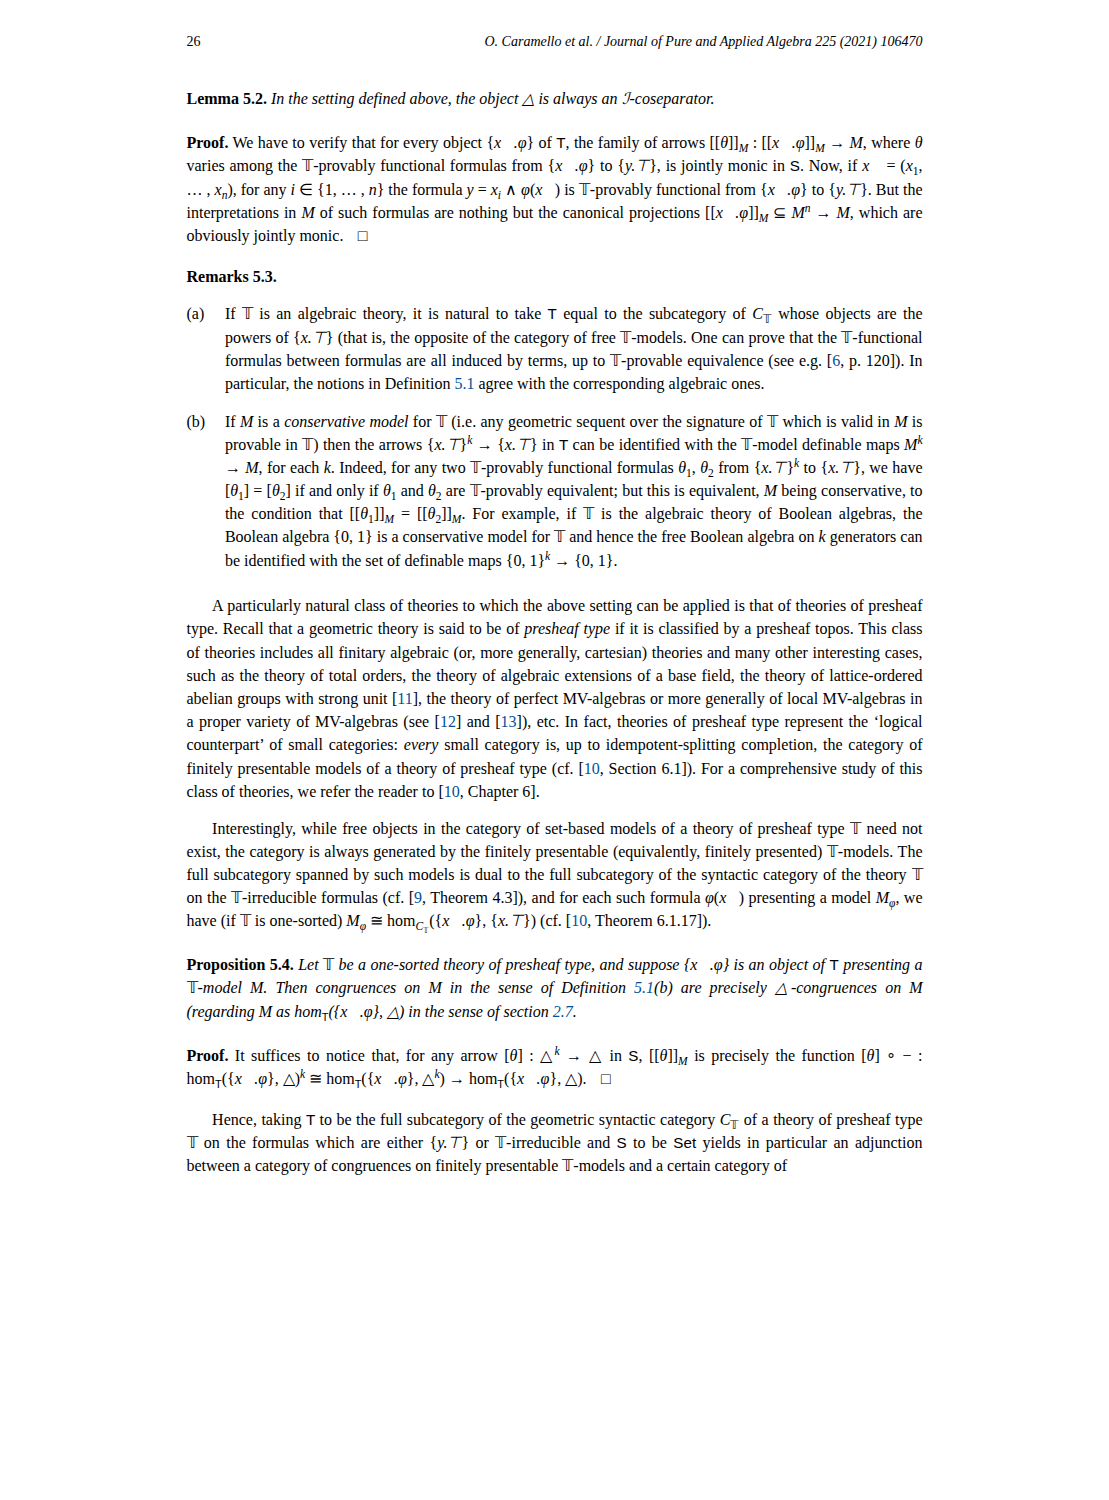26 O. Caramello et al. / Journal of Pure and Applied Algebra 225 (2021) 106470
Lemma 5.2. In the setting defined above, the object △ is always an ℐ-coseparator.
Proof. We have to verify that for every object {x⃗.φ} of T, the family of arrows [[θ]]M : [[x⃗.φ]]M → M, where θ varies among the 𝕋-provably functional formulas from {x⃗.φ} to {y.⊤}, is jointly monic in S. Now, if x⃗ = (x1, … , xn), for any i ∈ {1, … , n} the formula y = xi ∧ φ(x⃗) is 𝕋-provably functional from {x⃗.φ} to {y.⊤}. But the interpretations in M of such formulas are nothing but the canonical projections [[x⃗.φ]]M ⊆ Mn → M, which are obviously jointly monic. □
Remarks 5.3.
(a) If 𝕋 is an algebraic theory, it is natural to take T equal to the subcategory of C𝕋 whose objects are the powers of {x.⊤} (that is, the opposite of the category of free 𝕋-models. One can prove that the 𝕋-functional formulas between formulas are all induced by terms, up to 𝕋-provable equivalence (see e.g. [6, p. 120]). In particular, the notions in Definition 5.1 agree with the corresponding algebraic ones.
(b) If M is a conservative model for 𝕋 (i.e. any geometric sequent over the signature of 𝕋 which is valid in M is provable in 𝕋) then the arrows {x.⊤}k → {x.⊤} in T can be identified with the 𝕋-model definable maps Mk → M, for each k. Indeed, for any two 𝕋-provably functional formulas θ1, θ2 from {x.⊤}k to {x.⊤}, we have [θ1] = [θ2] if and only if θ1 and θ2 are 𝕋-provably equivalent; but this is equivalent, M being conservative, to the condition that [[θ1]]M = [[θ2]]M. For example, if 𝕋 is the algebraic theory of Boolean algebras, the Boolean algebra {0, 1} is a conservative model for 𝕋 and hence the free Boolean algebra on k generators can be identified with the set of definable maps {0, 1}k → {0, 1}.
A particularly natural class of theories to which the above setting can be applied is that of theories of presheaf type. Recall that a geometric theory is said to be of presheaf type if it is classified by a presheaf topos. This class of theories includes all finitary algebraic (or, more generally, cartesian) theories and many other interesting cases, such as the theory of total orders, the theory of algebraic extensions of a base field, the theory of lattice-ordered abelian groups with strong unit [11], the theory of perfect MV-algebras or more generally of local MV-algebras in a proper variety of MV-algebras (see [12] and [13]), etc. In fact, theories of presheaf type represent the ‘logical counterpart’ of small categories: every small category is, up to idempotent-splitting completion, the category of finitely presentable models of a theory of presheaf type (cf. [10, Section 6.1]). For a comprehensive study of this class of theories, we refer the reader to [10, Chapter 6].
Interestingly, while free objects in the category of set-based models of a theory of presheaf type 𝕋 need not exist, the category is always generated by the finitely presentable (equivalently, finitely presented) 𝕋-models. The full subcategory spanned by such models is dual to the full subcategory of the syntactic category of the theory 𝕋 on the 𝕋-irreducible formulas (cf. [9, Theorem 4.3]), and for each such formula φ(x⃗) presenting a model Mφ, we have (if 𝕋 is one-sorted) Mφ ≅ homC𝕋({x⃗.φ}, {x.⊤}) (cf. [10, Theorem 6.1.17]).
Proposition 5.4. Let 𝕋 be a one-sorted theory of presheaf type, and suppose {x⃗.φ} is an object of T presenting a 𝕋-model M. Then congruences on M in the sense of Definition 5.1(b) are precisely △-congruences on M (regarding M as homT({x⃗.φ}, △) in the sense of section 2.7.
Proof. It suffices to notice that, for any arrow [θ] : △k → △ in S, [[θ]]M is precisely the function [θ] ∘ − : homT({x⃗.φ}, △)k ≅ homT({x⃗.φ}, △k) → homT({x⃗.φ}, △). □
Hence, taking T to be the full subcategory of the geometric syntactic category C𝕋 of a theory of presheaf type 𝕋 on the formulas which are either {y.⊤} or 𝕋-irreducible and S to be Set yields in particular an adjunction between a category of congruences on finitely presentable 𝕋-models and a certain category of